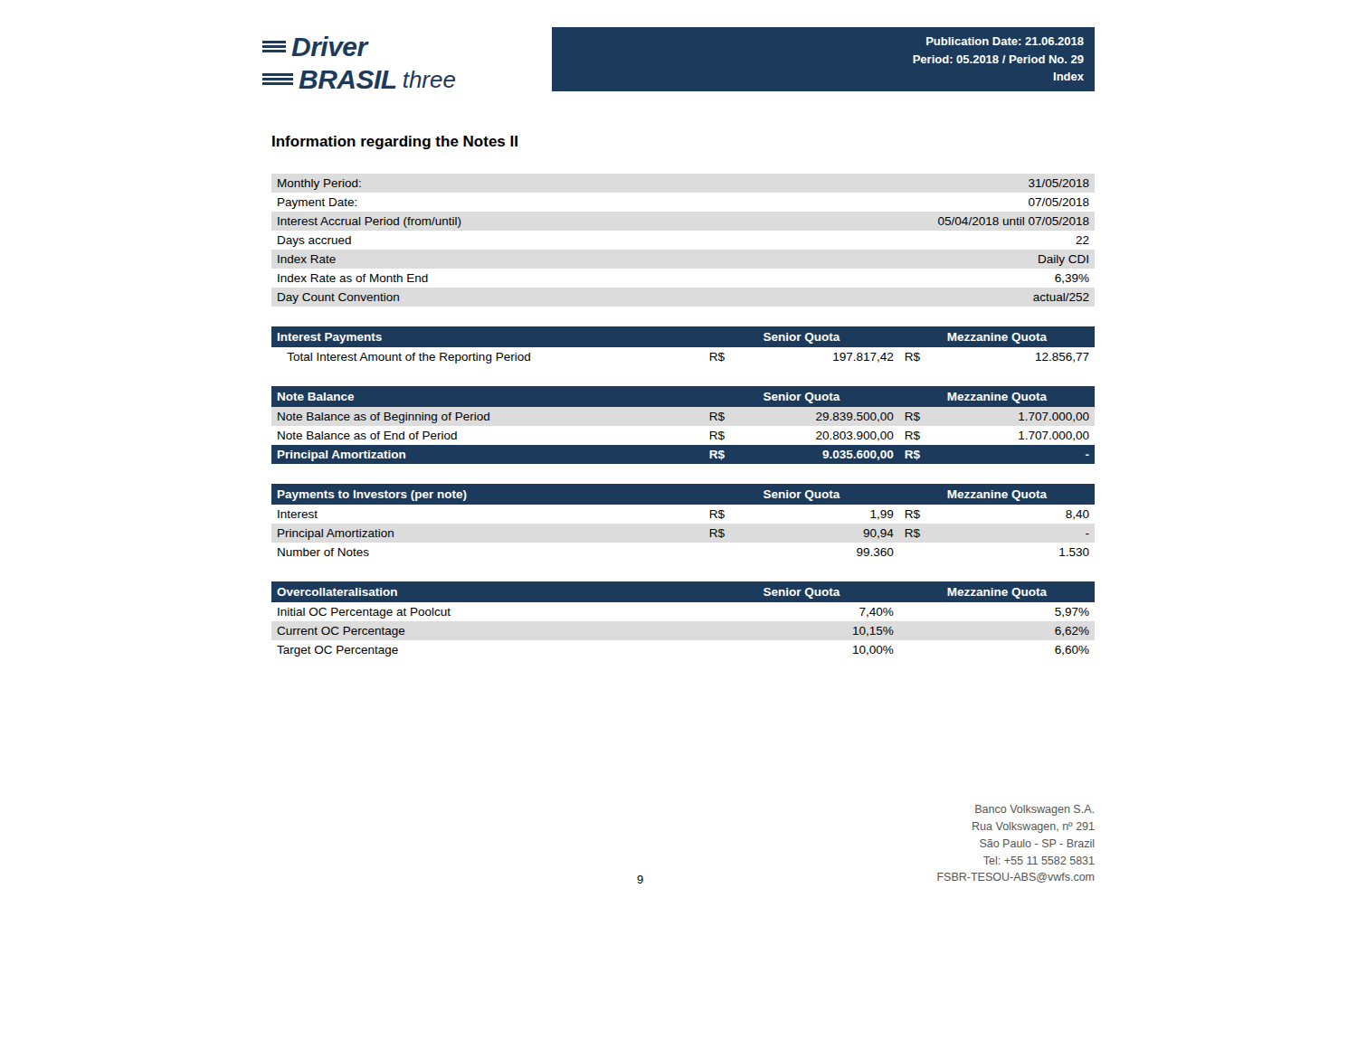Driver
BRASIL three
Publication Date: 21.06.2018
Period: 05.2018 / Period No. 29
Index
Information regarding the Notes II
| Monthly Period: | 31/05/2018 |
| Payment Date: | 07/05/2018 |
| Interest Accrual Period (from/until) | 05/04/2018 until 07/05/2018 |
| Days accrued | 22 |
| Index Rate | Daily CDI |
| Index Rate as of Month End | 6,39% |
| Day Count Convention | actual/252 |
| Interest Payments | Senior Quota | Mezzanine Quota |
| --- | --- | --- |
| Total Interest Amount of the Reporting Period | R$ | 197.817,42 | R$ | 12.856,77 |
| Note Balance | Senior Quota | Mezzanine Quota |
| --- | --- | --- |
| Note Balance as of Beginning of Period | R$ | 29.839.500,00 | R$ | 1.707.000,00 |
| Note Balance as of End of Period | R$ | 20.803.900,00 | R$ | 1.707.000,00 |
| Principal Amortization | R$ | 9.035.600,00 | R$ | - |
| Payments to Investors (per note) | Senior Quota | Mezzanine Quota |
| --- | --- | --- |
| Interest | R$ | 1,99 | R$ | 8,40 |
| Principal Amortization | R$ | 90,94 | R$ | - |
| Number of Notes | | 99.360 | | 1.530 |
| Overcollateralisation | Senior Quota | Mezzanine Quota |
| --- | --- | --- |
| Initial OC Percentage at Poolcut | 7,40% | 5,97% |
| Current OC Percentage | 10,15% | 6,62% |
| Target OC Percentage | 10,00% | 6,60% |
9
Banco Volkswagen S.A.
Rua Volkswagen, nº 291
São Paulo - SP - Brazil
Tel: +55 11 5582 5831
FSBR-TESOU-ABS@vwfs.com